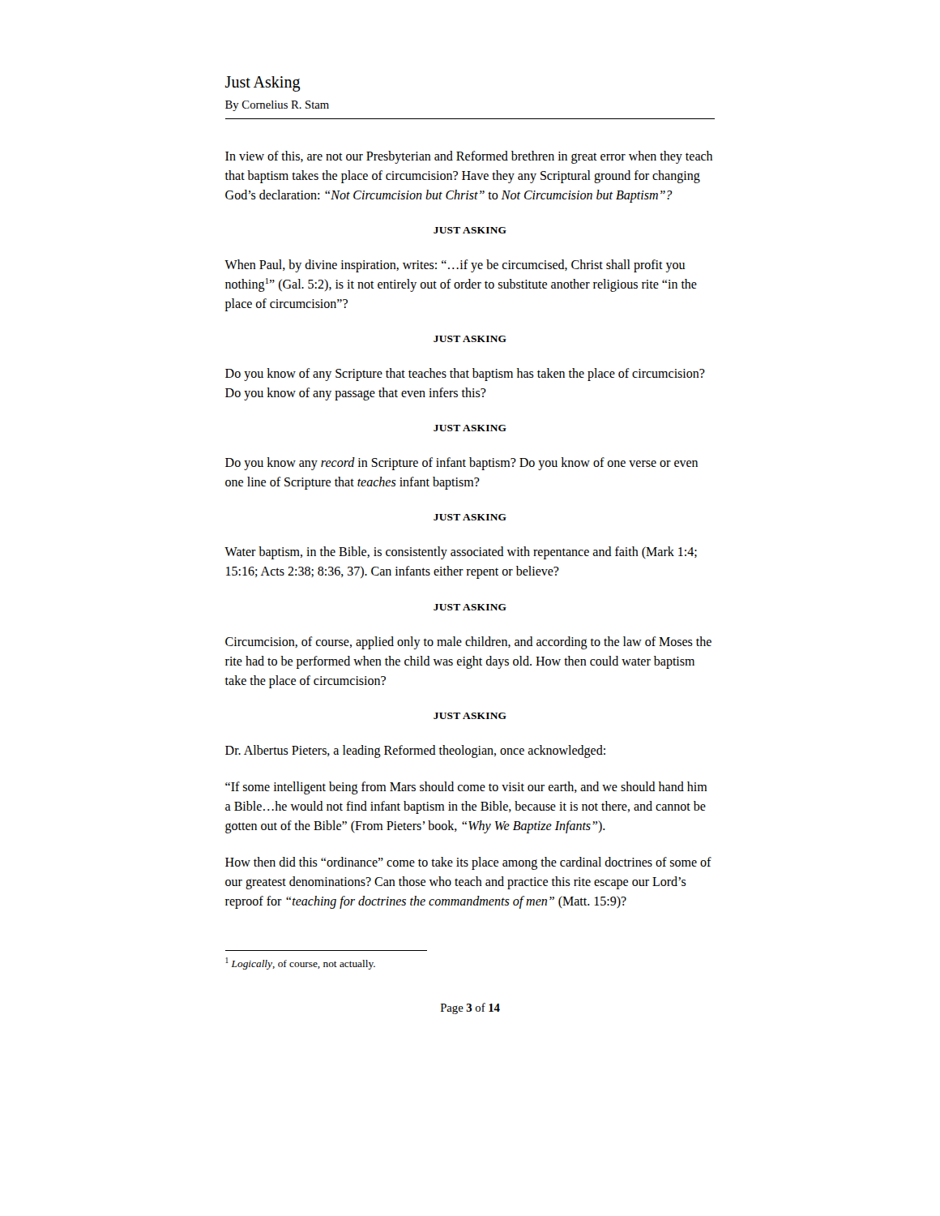Just Asking
By Cornelius R. Stam
In view of this, are not our Presbyterian and Reformed brethren in great error when they teach that baptism takes the place of circumcision? Have they any Scriptural ground for changing God’s declaration: “Not Circumcision but Christ” to Not Circumcision but Baptism”?
JUST ASKING
When Paul, by divine inspiration, writes: “…if ye be circumcised, Christ shall profit you nothing1” (Gal. 5:2), is it not entirely out of order to substitute another religious rite “in the place of circumcision”?
JUST ASKING
Do you know of any Scripture that teaches that baptism has taken the place of circumcision? Do you know of any passage that even infers this?
JUST ASKING
Do you know any record in Scripture of infant baptism? Do you know of one verse or even one line of Scripture that teaches infant baptism?
JUST ASKING
Water baptism, in the Bible, is consistently associated with repentance and faith (Mark 1:4; 15:16; Acts 2:38; 8:36, 37). Can infants either repent or believe?
JUST ASKING
Circumcision, of course, applied only to male children, and according to the law of Moses the rite had to be performed when the child was eight days old. How then could water baptism take the place of circumcision?
JUST ASKING
Dr. Albertus Pieters, a leading Reformed theologian, once acknowledged:
“If some intelligent being from Mars should come to visit our earth, and we should hand him a Bible…he would not find infant baptism in the Bible, because it is not there, and cannot be gotten out of the Bible” (From Pieters’ book, “Why We Baptize Infants”).
How then did this “ordinance” come to take its place among the cardinal doctrines of some of our greatest denominations? Can those who teach and practice this rite escape our Lord’s reproof for “teaching for doctrines the commandments of men” (Matt. 15:9)?
1 Logically, of course, not actually.
Page 3 of 14